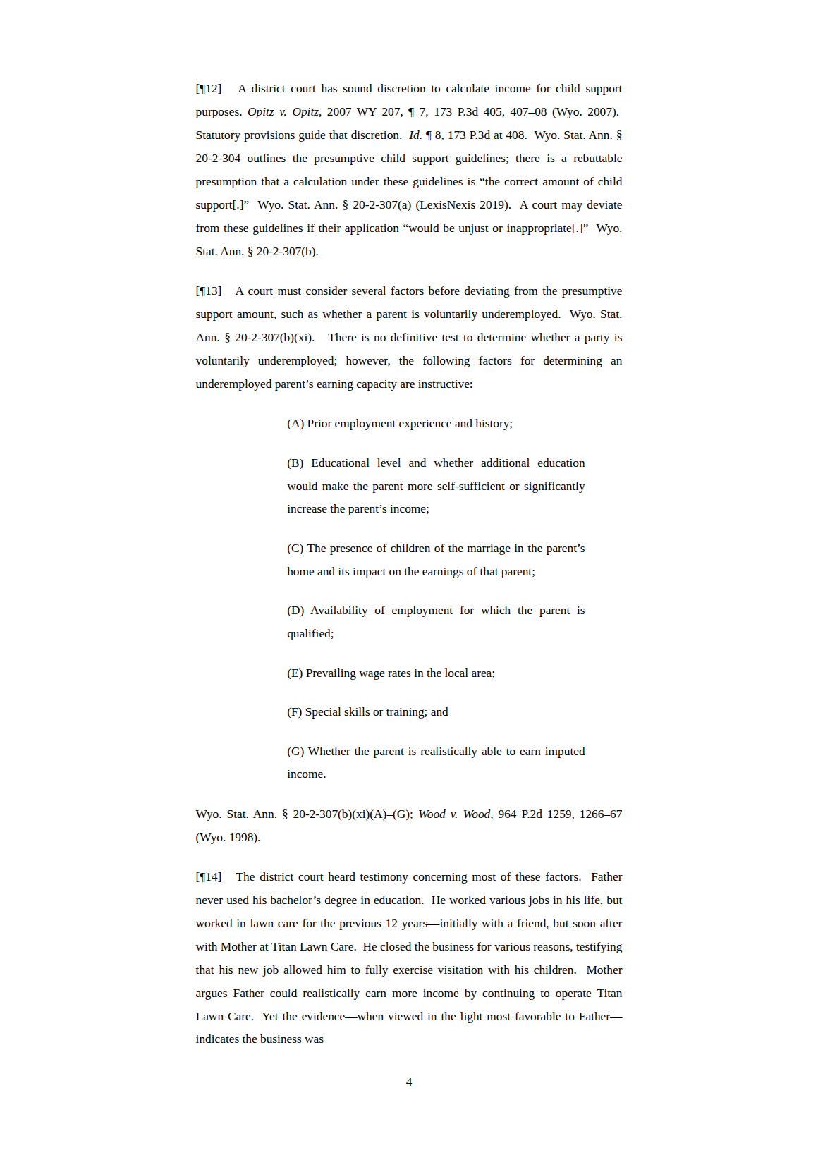[¶12] A district court has sound discretion to calculate income for child support purposes. Opitz v. Opitz, 2007 WY 207, ¶ 7, 173 P.3d 405, 407–08 (Wyo. 2007). Statutory provisions guide that discretion. Id. ¶ 8, 173 P.3d at 408. Wyo. Stat. Ann. § 20-2-304 outlines the presumptive child support guidelines; there is a rebuttable presumption that a calculation under these guidelines is “the correct amount of child support[.]” Wyo. Stat. Ann. § 20-2-307(a) (LexisNexis 2019). A court may deviate from these guidelines if their application “would be unjust or inappropriate[.]” Wyo. Stat. Ann. § 20-2-307(b).
[¶13] A court must consider several factors before deviating from the presumptive support amount, such as whether a parent is voluntarily underemployed. Wyo. Stat. Ann. § 20-2-307(b)(xi). There is no definitive test to determine whether a party is voluntarily underemployed; however, the following factors for determining an underemployed parent’s earning capacity are instructive:
(A) Prior employment experience and history;
(B) Educational level and whether additional education would make the parent more self-sufficient or significantly increase the parent’s income;
(C) The presence of children of the marriage in the parent’s home and its impact on the earnings of that parent;
(D) Availability of employment for which the parent is qualified;
(E) Prevailing wage rates in the local area;
(F) Special skills or training; and
(G) Whether the parent is realistically able to earn imputed income.
Wyo. Stat. Ann. § 20-2-307(b)(xi)(A)–(G); Wood v. Wood, 964 P.2d 1259, 1266–67 (Wyo. 1998).
[¶14] The district court heard testimony concerning most of these factors. Father never used his bachelor’s degree in education. He worked various jobs in his life, but worked in lawn care for the previous 12 years—initially with a friend, but soon after with Mother at Titan Lawn Care. He closed the business for various reasons, testifying that his new job allowed him to fully exercise visitation with his children. Mother argues Father could realistically earn more income by continuing to operate Titan Lawn Care. Yet the evidence—when viewed in the light most favorable to Father—indicates the business was
4